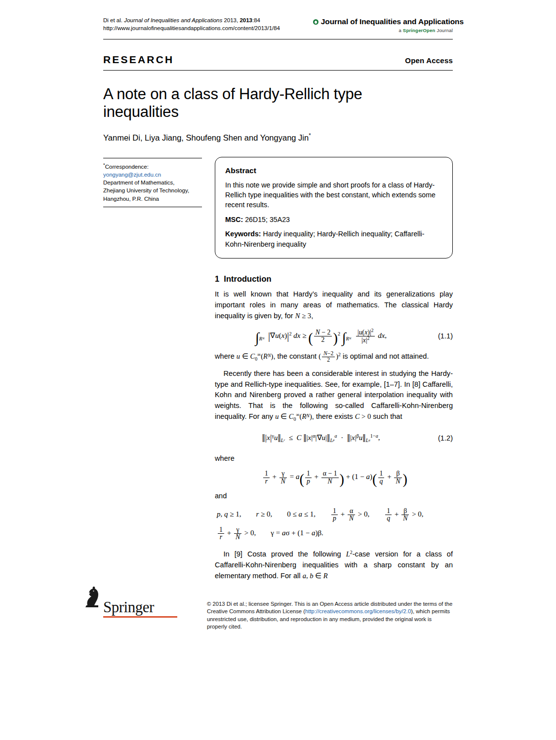Di et al. Journal of Inequalities and Applications 2013, 2013:84
http://www.journalofinequalitiesandapplications.com/content/2013/1/84
Journal of Inequalities and Applications
a SpringerOpen Journal
RESEARCH
Open Access
A note on a class of Hardy-Rellich type
inequalities
Yanmei Di, Liya Jiang, Shoufeng Shen and Yongyang Jin*
*Correspondence:
yongyang@zjut.edu.cn
Department of Mathematics,
Zhejiang University of Technology,
Hangzhou, P.R. China
Abstract
In this note we provide simple and short proofs for a class of Hardy-Rellich type inequalities with the best constant, which extends some recent results.
MSC: 26D15; 35A23
Keywords: Hardy inequality; Hardy-Rellich inequality; Caffarelli-Kohn-Nirenberg inequality
1 Introduction
It is well known that Hardy’s inequality and its generalizations play important roles in many areas of mathematics. The classical Hardy inequality is given by, for N ≥ 3,
∫RN |∇u(x)|2 dx ≥ (N − 22)2 ∫RN |u(x)|2|x|2 dx,
(1.1)
where u ∈ C0∞(RN), the constant (N−22)2 is optimal and not attained.
Recently there has been a considerable interest in studying the Hardy-type and Rellich-type inequalities. See, for example, [1–7]. In [8] Caffarelli, Kohn and Nirenberg proved a rather general interpolation inequality with weights. That is the following so-called Caffarelli-Kohn-Nirenberg inequality. For any u ∈ C0∞(RN), there exists C > 0 such that
‖|x|γu‖Lr ≤ C ‖|x|α|∇u|‖Lpa · ‖|x|βu‖Lq1−a,
(1.2)
where
1 r + γN = a(1 p + α − 1 N) + (1 − a)(1 q + βN)
and
p, q ≥ 1, r ≥ 0, 0 ≤ a ≤ 1, 1 p + αN > 0, 1 q + βN > 0,
1 r + γN > 0, γ = aσ + (1 − a)β.
In [9] Costa proved the following L2-case version for a class of Caffarelli-Kohn-Nirenberg inequalities with a sharp constant by an elementary method. For all a, b ∈ R
Springer
© 2013 Di et al.; licensee Springer. This is an Open Access article distributed under the terms of the Creative Commons Attribution License (http://creativecommons.org/licenses/by/2.0), which permits unrestricted use, distribution, and reproduction in any medium, provided the original work is properly cited.